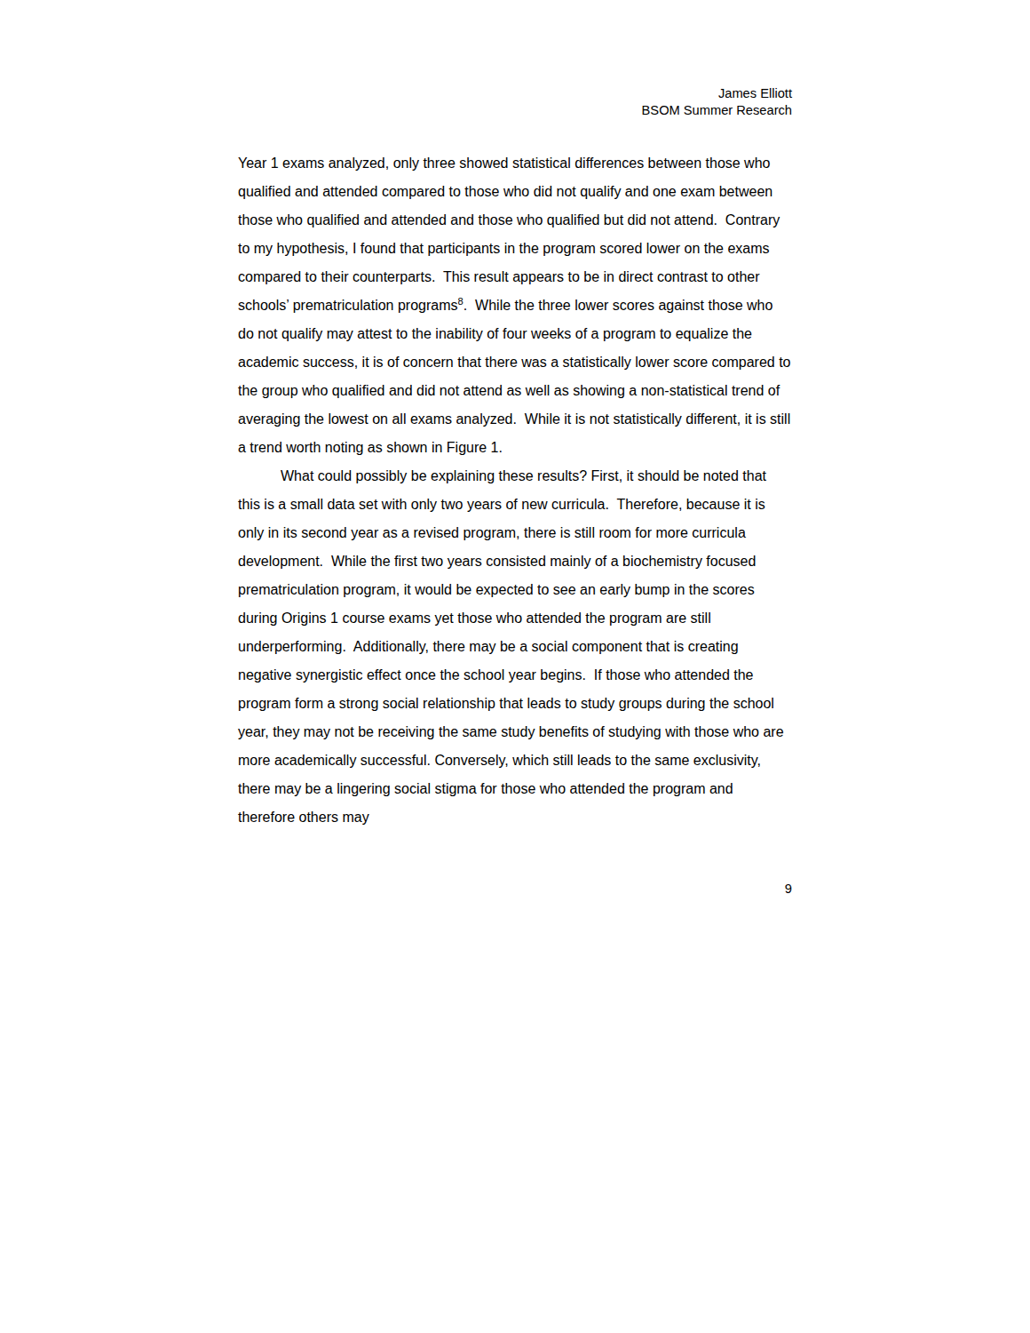James Elliott
BSOM Summer Research
Year 1 exams analyzed, only three showed statistical differences between those who qualified and attended compared to those who did not qualify and one exam between those who qualified and attended and those who qualified but did not attend. Contrary to my hypothesis, I found that participants in the program scored lower on the exams compared to their counterparts. This result appears to be in direct contrast to other schools’ prematriculation programs8. While the three lower scores against those who do not qualify may attest to the inability of four weeks of a program to equalize the academic success, it is of concern that there was a statistically lower score compared to the group who qualified and did not attend as well as showing a non-statistical trend of averaging the lowest on all exams analyzed. While it is not statistically different, it is still a trend worth noting as shown in Figure 1.
What could possibly be explaining these results? First, it should be noted that this is a small data set with only two years of new curricula. Therefore, because it is only in its second year as a revised program, there is still room for more curricula development. While the first two years consisted mainly of a biochemistry focused prematriculation program, it would be expected to see an early bump in the scores during Origins 1 course exams yet those who attended the program are still underperforming. Additionally, there may be a social component that is creating negative synergistic effect once the school year begins. If those who attended the program form a strong social relationship that leads to study groups during the school year, they may not be receiving the same study benefits of studying with those who are more academically successful. Conversely, which still leads to the same exclusivity, there may be a lingering social stigma for those who attended the program and therefore others may
9